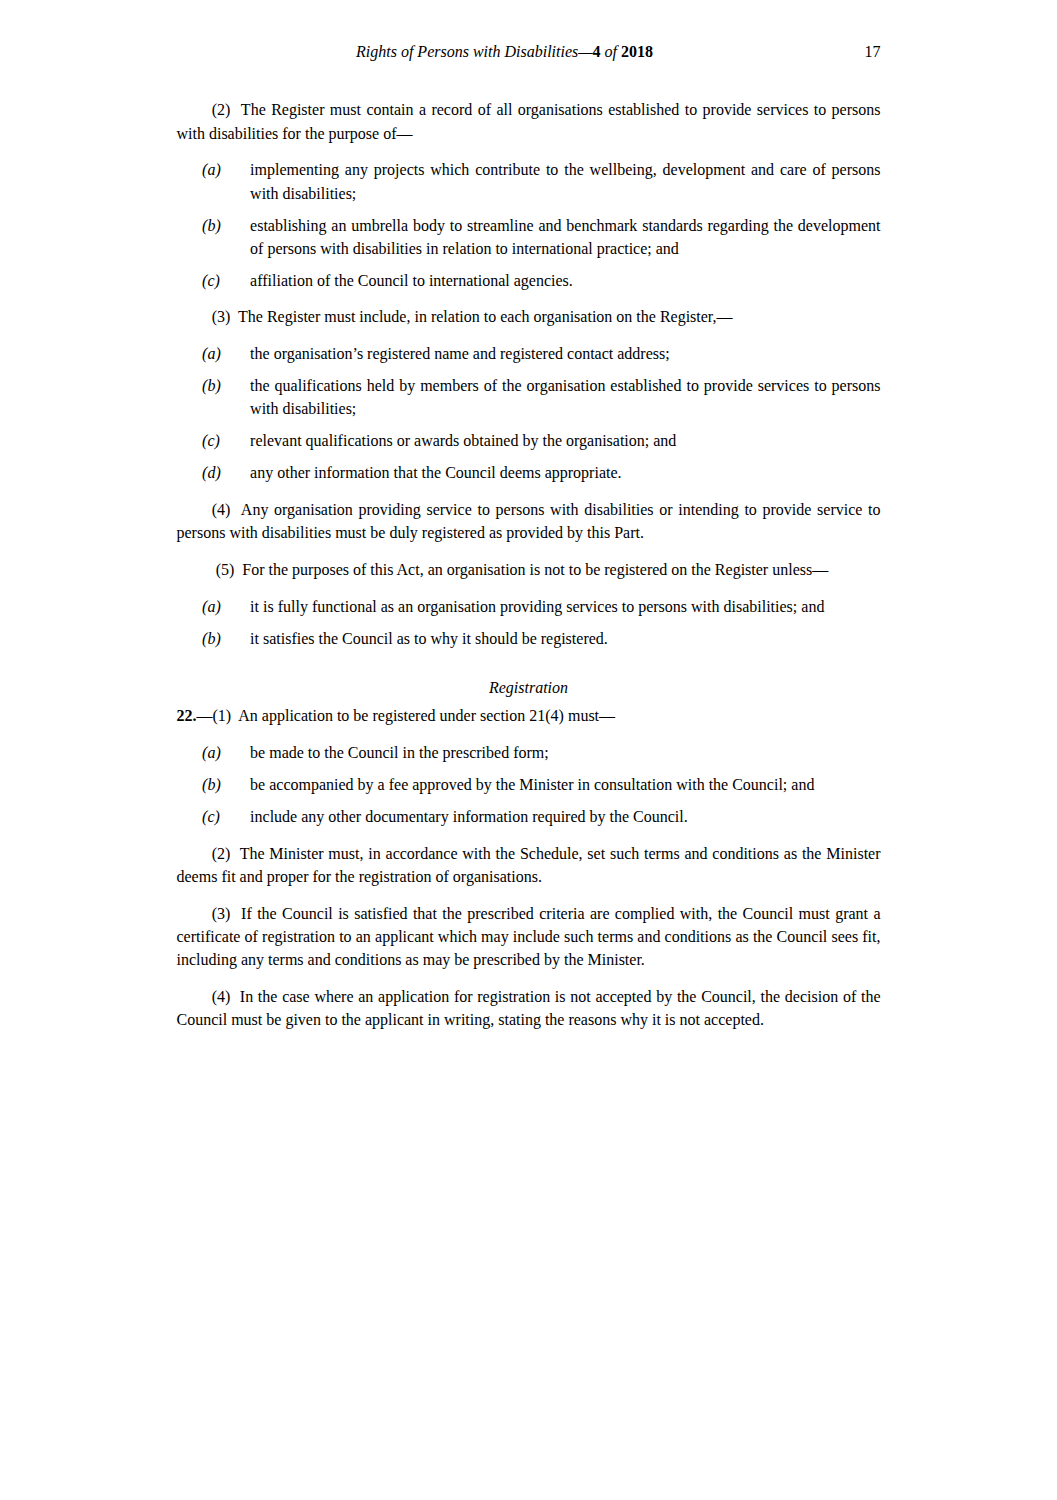Rights of Persons with Disabilities—4 of 2018
17
(2) The Register must contain a record of all organisations established to provide services to persons with disabilities for the purpose of—
(a) implementing any projects which contribute to the wellbeing, development and care of persons with disabilities;
(b) establishing an umbrella body to streamline and benchmark standards regarding the development of persons with disabilities in relation to international practice; and
(c) affiliation of the Council to international agencies.
(3) The Register must include, in relation to each organisation on the Register,—
(a) the organisation’s registered name and registered contact address;
(b) the qualifications held by members of the organisation established to provide services to persons with disabilities;
(c) relevant qualifications or awards obtained by the organisation; and
(d) any other information that the Council deems appropriate.
(4) Any organisation providing service to persons with disabilities or intending to provide service to persons with disabilities must be duly registered as provided by this Part.
(5) For the purposes of this Act, an organisation is not to be registered on the Register unless—
(a) it is fully functional as an organisation providing services to persons with disabilities; and
(b) it satisfies the Council as to why it should be registered.
Registration
22.—(1) An application to be registered under section 21(4) must—
(a) be made to the Council in the prescribed form;
(b) be accompanied by a fee approved by the Minister in consultation with the Council; and
(c) include any other documentary information required by the Council.
(2) The Minister must, in accordance with the Schedule, set such terms and conditions as the Minister deems fit and proper for the registration of organisations.
(3) If the Council is satisfied that the prescribed criteria are complied with, the Council must grant a certificate of registration to an applicant which may include such terms and conditions as the Council sees fit, including any terms and conditions as may be prescribed by the Minister.
(4) In the case where an application for registration is not accepted by the Council, the decision of the Council must be given to the applicant in writing, stating the reasons why it is not accepted.